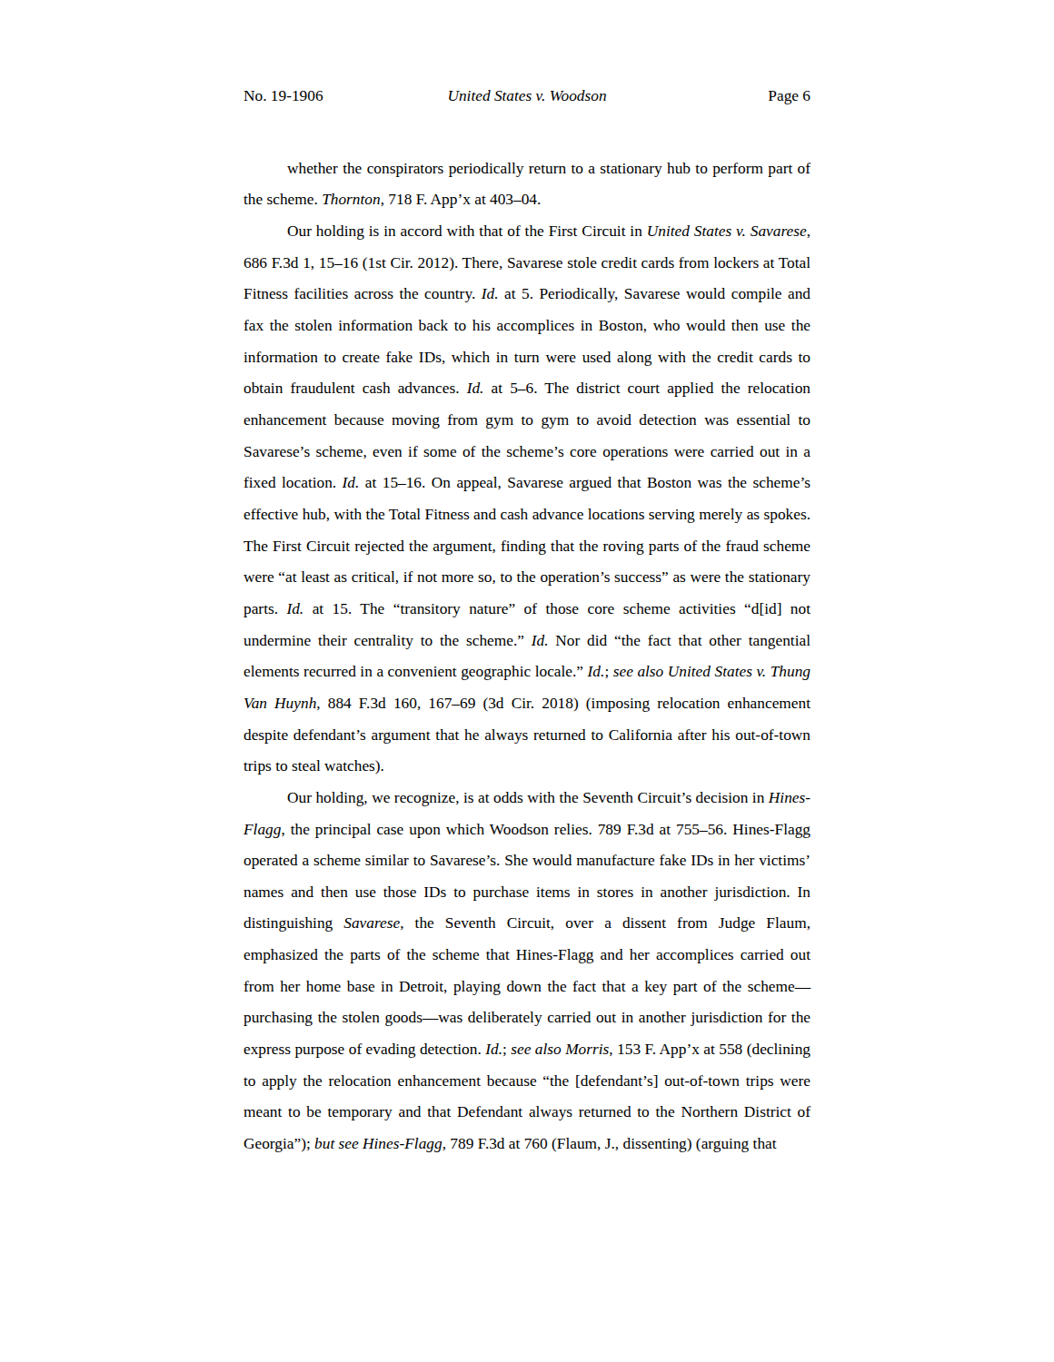No. 19-1906 United States v. Woodson Page 6
whether the conspirators periodically return to a stationary hub to perform part of the scheme. Thornton, 718 F. App’x at 403–04.
Our holding is in accord with that of the First Circuit in United States v. Savarese, 686 F.3d 1, 15–16 (1st Cir. 2012). There, Savarese stole credit cards from lockers at Total Fitness facilities across the country. Id. at 5. Periodically, Savarese would compile and fax the stolen information back to his accomplices in Boston, who would then use the information to create fake IDs, which in turn were used along with the credit cards to obtain fraudulent cash advances. Id. at 5–6. The district court applied the relocation enhancement because moving from gym to gym to avoid detection was essential to Savarese’s scheme, even if some of the scheme’s core operations were carried out in a fixed location. Id. at 15–16. On appeal, Savarese argued that Boston was the scheme’s effective hub, with the Total Fitness and cash advance locations serving merely as spokes. The First Circuit rejected the argument, finding that the roving parts of the fraud scheme were “at least as critical, if not more so, to the operation’s success” as were the stationary parts. Id. at 15. The “transitory nature” of those core scheme activities “d[id] not undermine their centrality to the scheme.” Id. Nor did “the fact that other tangential elements recurred in a convenient geographic locale.” Id.; see also United States v. Thung Van Huynh, 884 F.3d 160, 167–69 (3d Cir. 2018) (imposing relocation enhancement despite defendant’s argument that he always returned to California after his out-of-town trips to steal watches).
Our holding, we recognize, is at odds with the Seventh Circuit’s decision in Hines-Flagg, the principal case upon which Woodson relies. 789 F.3d at 755–56. Hines-Flagg operated a scheme similar to Savarese’s. She would manufacture fake IDs in her victims’ names and then use those IDs to purchase items in stores in another jurisdiction. In distinguishing Savarese, the Seventh Circuit, over a dissent from Judge Flaum, emphasized the parts of the scheme that Hines-Flagg and her accomplices carried out from her home base in Detroit, playing down the fact that a key part of the scheme—purchasing the stolen goods—was deliberately carried out in another jurisdiction for the express purpose of evading detection. Id.; see also Morris, 153 F. App’x at 558 (declining to apply the relocation enhancement because “the [defendant’s] out-of-town trips were meant to be temporary and that Defendant always returned to the Northern District of Georgia”); but see Hines-Flagg, 789 F.3d at 760 (Flaum, J., dissenting) (arguing that